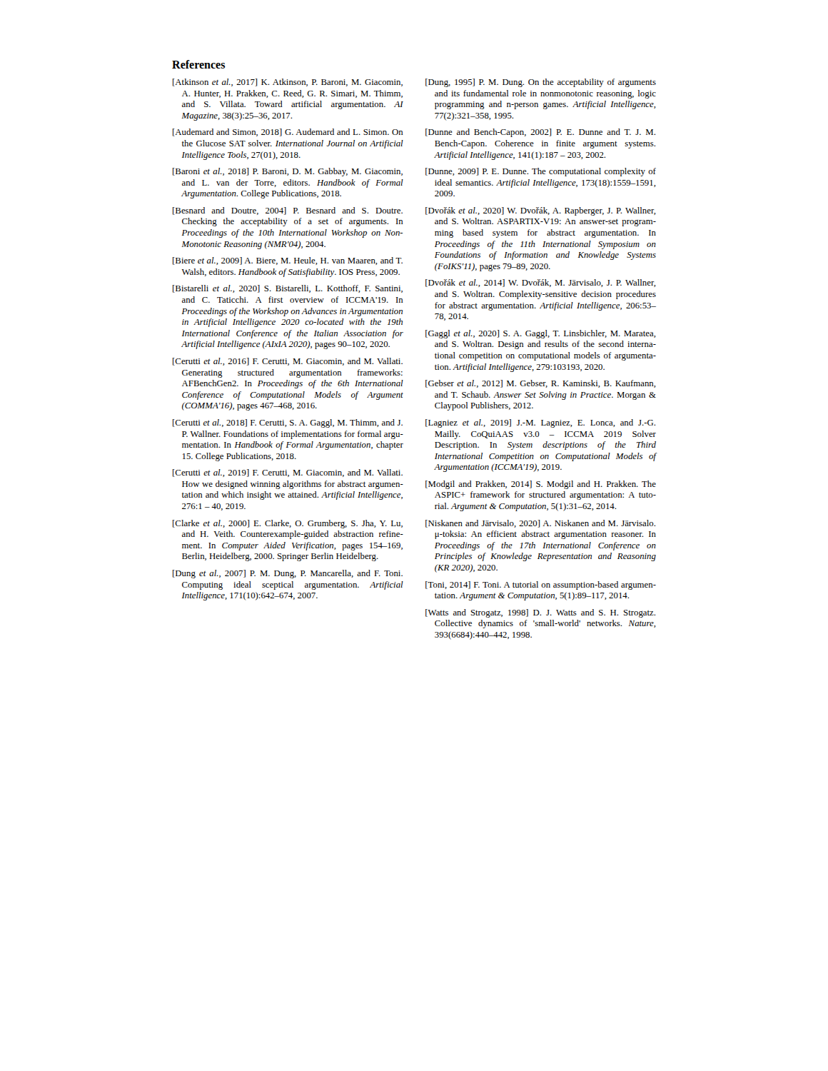References
[Atkinson et al., 2017] K. Atkinson, P. Baroni, M. Giacomin, A. Hunter, H. Prakken, C. Reed, G. R. Simari, M. Thimm, and S. Villata. Toward artificial argumentation. AI Magazine, 38(3):25–36, 2017.
[Audemard and Simon, 2018] G. Audemard and L. Simon. On the Glucose SAT solver. International Journal on Artificial Intelligence Tools, 27(01), 2018.
[Baroni et al., 2018] P. Baroni, D. M. Gabbay, M. Giacomin, and L. van der Torre, editors. Handbook of Formal Argumentation. College Publications, 2018.
[Besnard and Doutre, 2004] P. Besnard and S. Doutre. Checking the acceptability of a set of arguments. In Proceedings of the 10th International Workshop on Non-Monotonic Reasoning (NMR'04), 2004.
[Biere et al., 2009] A. Biere, M. Heule, H. van Maaren, and T. Walsh, editors. Handbook of Satisfiability. IOS Press, 2009.
[Bistarelli et al., 2020] S. Bistarelli, L. Kotthoff, F. Santini, and C. Taticchi. A first overview of ICCMA'19. In Proceedings of the Workshop on Advances in Argumentation in Artificial Intelligence 2020 co-located with the 19th International Conference of the Italian Association for Artificial Intelligence (AIxIA 2020), pages 90–102, 2020.
[Cerutti et al., 2016] F. Cerutti, M. Giacomin, and M. Vallati. Generating structured argumentation frameworks: AFBenchGen2. In Proceedings of the 6th International Conference of Computational Models of Argument (COMMA'16), pages 467–468, 2016.
[Cerutti et al., 2018] F. Cerutti, S. A. Gaggl, M. Thimm, and J. P. Wallner. Foundations of implementations for formal argumentation. In Handbook of Formal Argumentation, chapter 15. College Publications, 2018.
[Cerutti et al., 2019] F. Cerutti, M. Giacomin, and M. Vallati. How we designed winning algorithms for abstract argumentation and which insight we attained. Artificial Intelligence, 276:1 – 40, 2019.
[Clarke et al., 2000] E. Clarke, O. Grumberg, S. Jha, Y. Lu, and H. Veith. Counterexample-guided abstraction refinement. In Computer Aided Verification, pages 154–169, Berlin, Heidelberg, 2000. Springer Berlin Heidelberg.
[Dung et al., 2007] P. M. Dung, P. Mancarella, and F. Toni. Computing ideal sceptical argumentation. Artificial Intelligence, 171(10):642–674, 2007.
[Dung, 1995] P. M. Dung. On the acceptability of arguments and its fundamental role in nonmonotonic reasoning, logic programming and n-person games. Artificial Intelligence, 77(2):321–358, 1995.
[Dunne and Bench-Capon, 2002] P. E. Dunne and T. J. M. Bench-Capon. Coherence in finite argument systems. Artificial Intelligence, 141(1):187 – 203, 2002.
[Dunne, 2009] P. E. Dunne. The computational complexity of ideal semantics. Artificial Intelligence, 173(18):1559–1591, 2009.
[Dvořák et al., 2020] W. Dvořák, A. Rapberger, J. P. Wallner, and S. Woltran. ASPARTIX-V19: An answer-set programming based system for abstract argumentation. In Proceedings of the 11th International Symposium on Foundations of Information and Knowledge Systems (FoIKS'11), pages 79–89, 2020.
[Dvořák et al., 2014] W. Dvořák, M. Järvisalo, J. P. Wallner, and S. Woltran. Complexity-sensitive decision procedures for abstract argumentation. Artificial Intelligence, 206:53–78, 2014.
[Gaggl et al., 2020] S. A. Gaggl, T. Linsbichler, M. Maratea, and S. Woltran. Design and results of the second international competition on computational models of argumentation. Artificial Intelligence, 279:103193, 2020.
[Gebser et al., 2012] M. Gebser, R. Kaminski, B. Kaufmann, and T. Schaub. Answer Set Solving in Practice. Morgan & Claypool Publishers, 2012.
[Lagniez et al., 2019] J.-M. Lagniez, E. Lonca, and J.-G. Mailly. CoQuiAAS v3.0 – ICCMA 2019 Solver Description. In System descriptions of the Third International Competition on Computational Models of Argumentation (ICCMA'19), 2019.
[Modgil and Prakken, 2014] S. Modgil and H. Prakken. The ASPIC+ framework for structured argumentation: A tutorial. Argument & Computation, 5(1):31–62, 2014.
[Niskanen and Järvisalo, 2020] A. Niskanen and M. Järvisalo. μ-toksia: An efficient abstract argumentation reasoner. In Proceedings of the 17th International Conference on Principles of Knowledge Representation and Reasoning (KR 2020), 2020.
[Toni, 2014] F. Toni. A tutorial on assumption-based argumentation. Argument & Computation, 5(1):89–117, 2014.
[Watts and Strogatz, 1998] D. J. Watts and S. H. Strogatz. Collective dynamics of 'small-world' networks. Nature, 393(6684):440–442, 1998.